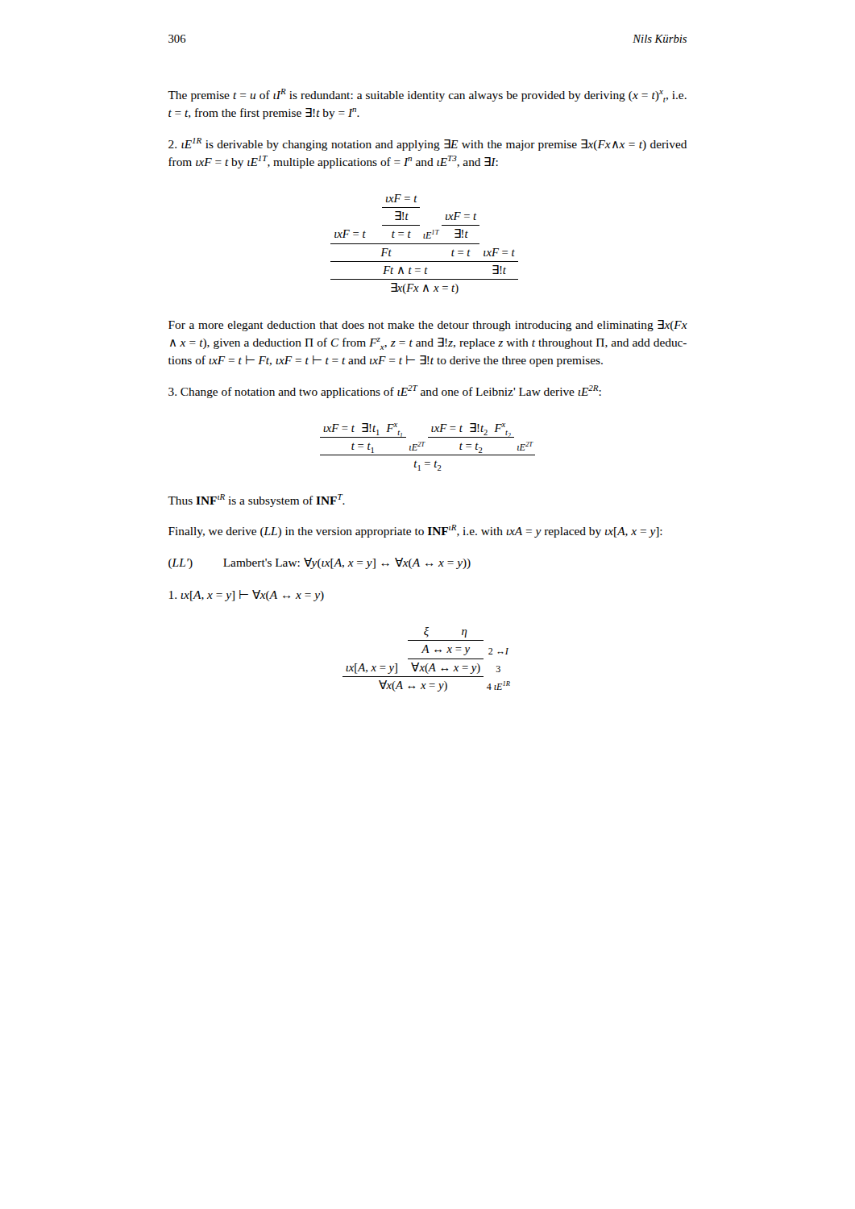306 Nils Kürbis
The premise t = u of ιIR is redundant: a suitable identity can always be provided by deriving (x = t)xt, i.e. t = t, from the first premise ∃!t by = In.
2. ιE1R is derivable by changing notation and applying ∃E with the major premise ∃x(Fx∧x = t) derived from ιxF = t by ιE1T, multiple applications of = In and ιET3, and ∃I:
| | | | ιxF = t | | | | |
| | | | ∃! t | | ιxF = t | | |
| ιxF = t | | | t = t | ιE 1T | ∃! t | | |
| Ft | t = t | ιxF = t | |
| Ft ∧ t = t | ∃! t | |
| ∃ x ( Fx ∧ x = t ) | |
For a more elegant deduction that does not make the detour through introducing and eliminating ∃x(Fx ∧ x = t), given a deduction Π of C from Fzx, z = t and ∃!z, replace z with t throughout Π, and add deductions of ιxF = t ⊢ Ft, ιxF = t ⊢ t = t and ιxF = t ⊢ ∃!t to derive the three open premises.
3. Change of notation and two applications of ιE2T and one of Leibniz' Law derive ιE2R:
| ιxF = t | ∃! t 1 | F x t 1 | | ιxF = t | ∃! t 2 | F x t 2 | |
| t = t 1 | ιE 2T | t = t 2 | ιE 2T |
| t 1 = t 2 |
Thus INFιR is a subsystem of INFT.
Finally, we derive (LL) in the version appropriate to INFιR, i.e. with ιxA = y replaced by ιx[A, x = y]:
(LL′) Lambert's Law: ∀y(ιx[A, x = y] ↔ ∀x(A ↔ x = y))
1. ιx[A, x = y] ⊢ ∀x(A ↔ x = y)
| | | ξ | η | |
| | | A ↔ x = y | 2 ↔ I |
| ιx [ A , x = y ] | | ∀ x ( A ↔ x = y ) | 3 |
| ∀ x ( A ↔ x = y ) | 4 ιE 1R |